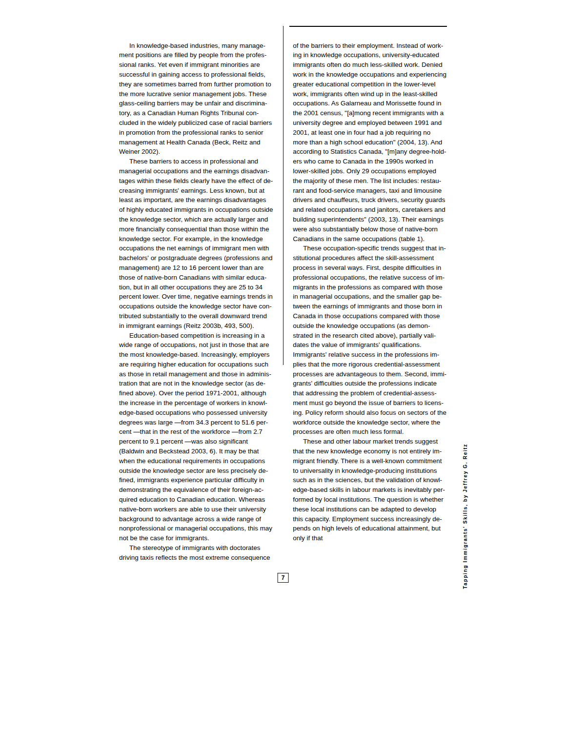In knowledge-based industries, many management positions are filled by people from the professional ranks. Yet even if immigrant minorities are successful in gaining access to professional fields, they are sometimes barred from further promotion to the more lucrative senior management jobs. These glass-ceiling barriers may be unfair and discriminatory, as a Canadian Human Rights Tribunal concluded in the widely publicized case of racial barriers in promotion from the professional ranks to senior management at Health Canada (Beck, Reitz and Weiner 2002).
These barriers to access in professional and managerial occupations and the earnings disadvantages within these fields clearly have the effect of decreasing immigrants' earnings. Less known, but at least as important, are the earnings disadvantages of highly educated immigrants in occupations outside the knowledge sector, which are actually larger and more financially consequential than those within the knowledge sector. For example, in the knowledge occupations the net earnings of immigrant men with bachelors' or postgraduate degrees (professions and management) are 12 to 16 percent lower than are those of native-born Canadians with similar education, but in all other occupations they are 25 to 34 percent lower. Over time, negative earnings trends in occupations outside the knowledge sector have contributed substantially to the overall downward trend in immigrant earnings (Reitz 2003b, 493, 500).
Education-based competition is increasing in a wide range of occupations, not just in those that are the most knowledge-based. Increasingly, employers are requiring higher education for occupations such as those in retail management and those in administration that are not in the knowledge sector (as defined above). Over the period 1971-2001, although the increase in the percentage of workers in knowledge-based occupations who possessed university degrees was large —from 34.3 percent to 51.6 percent —that in the rest of the workforce —from 2.7 percent to 9.1 percent —was also significant (Baldwin and Beckstead 2003, 6). It may be that when the educational requirements in occupations outside the knowledge sector are less precisely defined, immigrants experience particular difficulty in demonstrating the equivalence of their foreign-acquired education to Canadian education. Whereas native-born workers are able to use their university background to advantage across a wide range of nonprofessional or managerial occupations, this may not be the case for immigrants.
The stereotype of immigrants with doctorates driving taxis reflects the most extreme consequence of the barriers to their employment. Instead of working in knowledge occupations, university-educated immigrants often do much less-skilled work. Denied work in the knowledge occupations and experiencing greater educational competition in the lower-level work, immigrants often wind up in the least-skilled occupations. As Galarneau and Morissette found in the 2001 census, "[a]mong recent immigrants with a university degree and employed between 1991 and 2001, at least one in four had a job requiring no more than a high school education" (2004, 13). And according to Statistics Canada, "[m]any degree-holders who came to Canada in the 1990s worked in lower-skilled jobs. Only 29 occupations employed the majority of these men. The list includes: restaurant and food-service managers, taxi and limousine drivers and chauffeurs, truck drivers, security guards and related occupations and janitors, caretakers and building superintendents" (2003, 13). Their earnings were also substantially below those of native-born Canadians in the same occupations (table 1).
These occupation-specific trends suggest that institutional procedures affect the skill-assessment process in several ways. First, despite difficulties in professional occupations, the relative success of immigrants in the professions as compared with those in managerial occupations, and the smaller gap between the earnings of immigrants and those born in Canada in those occupations compared with those outside the knowledge occupations (as demonstrated in the research cited above), partially validates the value of immigrants' qualifications. Immigrants' relative success in the professions implies that the more rigorous credential-assessment processes are advantageous to them. Second, immigrants' difficulties outside the professions indicate that addressing the problem of credential-assessment must go beyond the issue of barriers to licensing. Policy reform should also focus on sectors of the workforce outside the knowledge sector, where the processes are often much less formal.
These and other labour market trends suggest that the new knowledge economy is not entirely immigrant friendly. There is a well-known commitment to universality in knowledge-producing institutions such as in the sciences, but the validation of knowledge-based skills in labour markets is inevitably performed by local institutions. The question is whether these local institutions can be adapted to develop this capacity. Employment success increasingly depends on high levels of educational attainment, but only if that
7
Tapping Immigrants' Skills, by Jeffrey G. Reitz